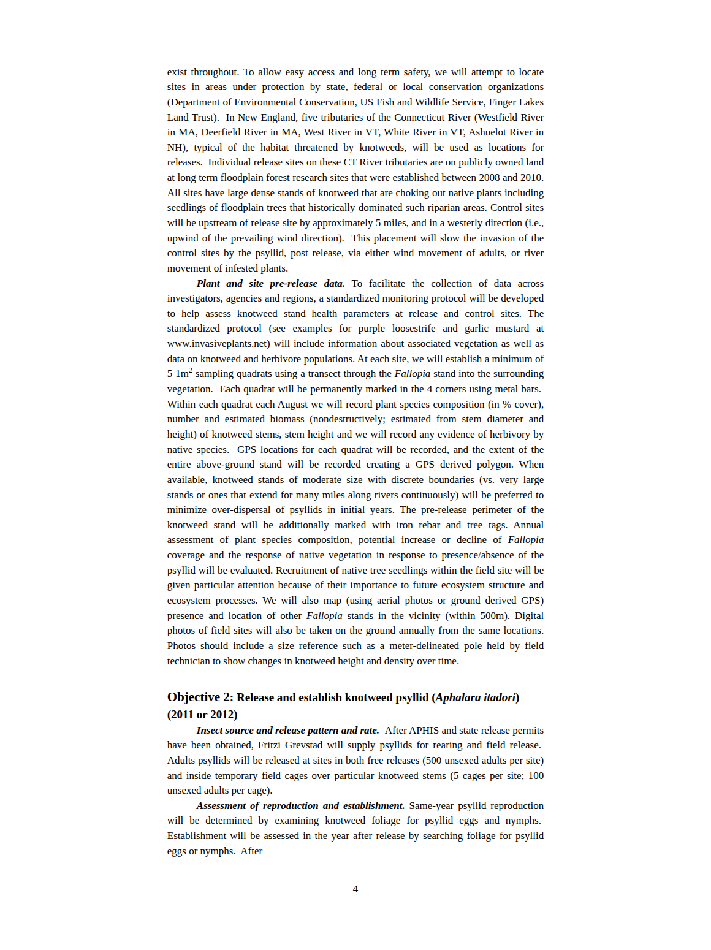exist throughout. To allow easy access and long term safety, we will attempt to locate sites in areas under protection by state, federal or local conservation organizations (Department of Environmental Conservation, US Fish and Wildlife Service, Finger Lakes Land Trust). In New England, five tributaries of the Connecticut River (Westfield River in MA, Deerfield River in MA, West River in VT, White River in VT, Ashuelot River in NH), typical of the habitat threatened by knotweeds, will be used as locations for releases. Individual release sites on these CT River tributaries are on publicly owned land at long term floodplain forest research sites that were established between 2008 and 2010. All sites have large dense stands of knotweed that are choking out native plants including seedlings of floodplain trees that historically dominated such riparian areas. Control sites will be upstream of release site by approximately 5 miles, and in a westerly direction (i.e., upwind of the prevailing wind direction). This placement will slow the invasion of the control sites by the psyllid, post release, via either wind movement of adults, or river movement of infested plants.
Plant and site pre-release data. To facilitate the collection of data across investigators, agencies and regions, a standardized monitoring protocol will be developed to help assess knotweed stand health parameters at release and control sites. The standardized protocol (see examples for purple loosestrife and garlic mustard at www.invasiveplants.net) will include information about associated vegetation as well as data on knotweed and herbivore populations. At each site, we will establish a minimum of 5 1m2 sampling quadrats using a transect through the Fallopia stand into the surrounding vegetation. Each quadrat will be permanently marked in the 4 corners using metal bars. Within each quadrat each August we will record plant species composition (in % cover), number and estimated biomass (nondestructively; estimated from stem diameter and height) of knotweed stems, stem height and we will record any evidence of herbivory by native species. GPS locations for each quadrat will be recorded, and the extent of the entire above-ground stand will be recorded creating a GPS derived polygon. When available, knotweed stands of moderate size with discrete boundaries (vs. very large stands or ones that extend for many miles along rivers continuously) will be preferred to minimize over-dispersal of psyllids in initial years. The pre-release perimeter of the knotweed stand will be additionally marked with iron rebar and tree tags. Annual assessment of plant species composition, potential increase or decline of Fallopia coverage and the response of native vegetation in response to presence/absence of the psyllid will be evaluated. Recruitment of native tree seedlings within the field site will be given particular attention because of their importance to future ecosystem structure and ecosystem processes. We will also map (using aerial photos or ground derived GPS) presence and location of other Fallopia stands in the vicinity (within 500m). Digital photos of field sites will also be taken on the ground annually from the same locations. Photos should include a size reference such as a meter-delineated pole held by field technician to show changes in knotweed height and density over time.
Objective 2: Release and establish knotweed psyllid (Aphalara itadori) (2011 or 2012)
Insect source and release pattern and rate. After APHIS and state release permits have been obtained, Fritzi Grevstad will supply psyllids for rearing and field release. Adults psyllids will be released at sites in both free releases (500 unsexed adults per site) and inside temporary field cages over particular knotweed stems (5 cages per site; 100 unsexed adults per cage).
Assessment of reproduction and establishment. Same-year psyllid reproduction will be determined by examining knotweed foliage for psyllid eggs and nymphs. Establishment will be assessed in the year after release by searching foliage for psyllid eggs or nymphs. After
4